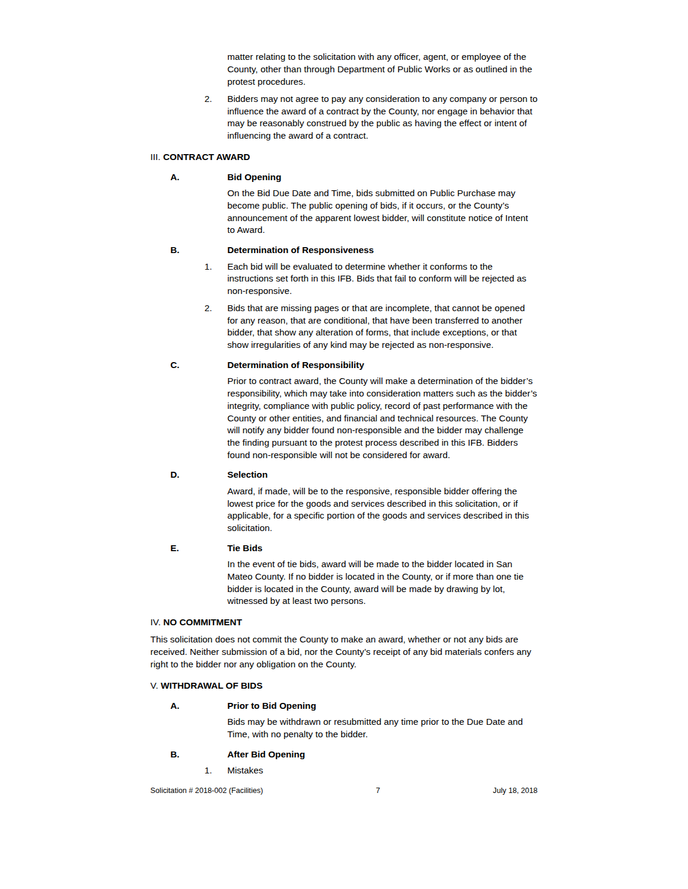matter relating to the solicitation with any officer, agent, or employee of the County, other than through Department of Public Works or as outlined in the protest procedures.
2.
Bidders may not agree to pay any consideration to any company or person to influence the award of a contract by the County, nor engage in behavior that may be reasonably construed by the public as having the effect or intent of influencing the award of a contract.
III. CONTRACT AWARD
A.
Bid Opening
On the Bid Due Date and Time, bids submitted on Public Purchase may become public. The public opening of bids, if it occurs, or the County’s announcement of the apparent lowest bidder, will constitute notice of Intent to Award.
B.
Determination of Responsiveness
1.
Each bid will be evaluated to determine whether it conforms to the instructions set forth in this IFB. Bids that fail to conform will be rejected as non-responsive.
2.
Bids that are missing pages or that are incomplete, that cannot be opened for any reason, that are conditional, that have been transferred to another bidder, that show any alteration of forms, that include exceptions, or that show irregularities of any kind may be rejected as non-responsive.
C.
Determination of Responsibility
Prior to contract award, the County will make a determination of the bidder’s responsibility, which may take into consideration matters such as the bidder’s integrity, compliance with public policy, record of past performance with the County or other entities, and financial and technical resources. The County will notify any bidder found non-responsible and the bidder may challenge the finding pursuant to the protest process described in this IFB. Bidders found non-responsible will not be considered for award.
D.
Selection
Award, if made, will be to the responsive, responsible bidder offering the lowest price for the goods and services described in this solicitation, or if applicable, for a specific portion of the goods and services described in this solicitation.
E.
Tie Bids
In the event of tie bids, award will be made to the bidder located in San Mateo County. If no bidder is located in the County, or if more than one tie bidder is located in the County, award will be made by drawing by lot, witnessed by at least two persons.
IV. NO COMMITMENT
This solicitation does not commit the County to make an award, whether or not any bids are received. Neither submission of a bid, nor the County’s receipt of any bid materials confers any right to the bidder nor any obligation on the County.
V. WITHDRAWAL OF BIDS
A.
Prior to Bid Opening
Bids may be withdrawn or resubmitted any time prior to the Due Date and Time, with no penalty to the bidder.
B.
After Bid Opening
1.
Mistakes
Solicitation # 2018-002 (Facilities)
7
July 18, 2018